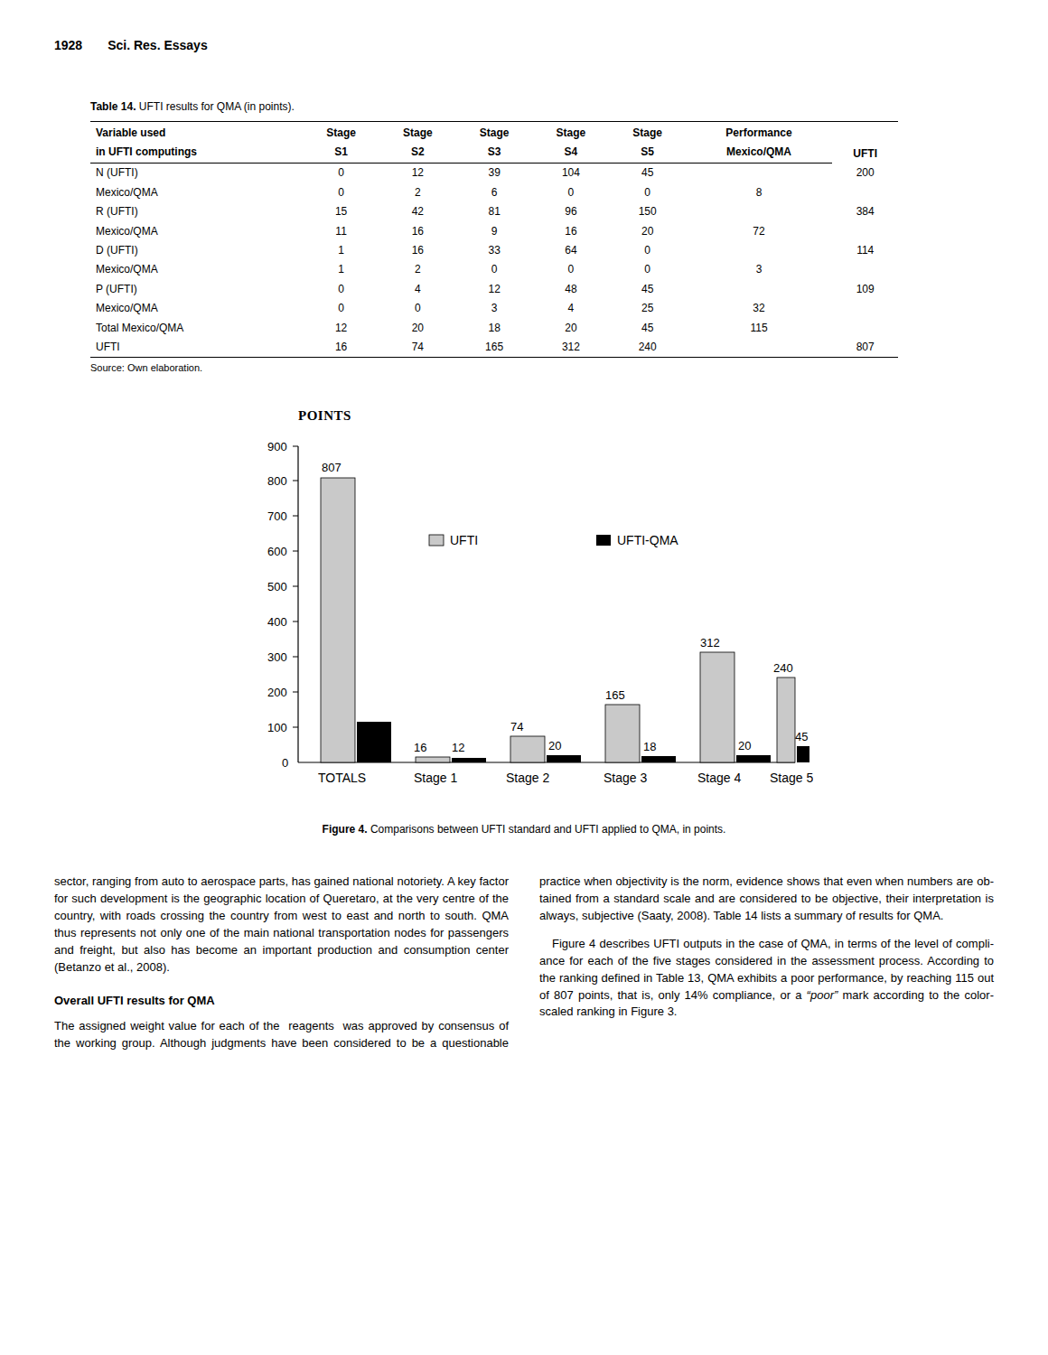1928 Sci. Res. Essays
Table 14. UFTI results for QMA (in points).
| Variable used | Stage | Stage | Stage | Stage | Stage | Performance | UFTI |
| --- | --- | --- | --- | --- | --- | --- | --- |
| in UFTI computings | S1 | S2 | S3 | S4 | S5 | Mexico/QMA |
| N (UFTI) | 0 | 12 | 39 | 104 | 45 | | 200 |
| Mexico/QMA | 0 | 2 | 6 | 0 | 0 | 8 | |
| R (UFTI) | 15 | 42 | 81 | 96 | 150 | | 384 |
| Mexico/QMA | 11 | 16 | 9 | 16 | 20 | 72 | |
| D (UFTI) | 1 | 16 | 33 | 64 | 0 | | 114 |
| Mexico/QMA | 1 | 2 | 0 | 0 | 0 | 3 | |
| P (UFTI) | 0 | 4 | 12 | 48 | 45 | | 109 |
| Mexico/QMA | 0 | 0 | 3 | 4 | 25 | 32 | |
| Total Mexico/QMA | 12 | 20 | 18 | 20 | 45 | 115 | |
| UFTI | 16 | 74 | 165 | 312 | 240 | | 807 |
Source: Own elaboration.
POINTS
900 800 700 600 500 400 300 200 100 0 UFTI UFTI-QMA 807 115 16 12 74 20 165 18 312 20 240 45 TOTALS Stage 1 Stage 2 Stage 3 Stage 4 Stage 5
Figure 4. Comparisons between UFTI standard and UFTI applied to QMA, in points.
sector, ranging from auto to aerospace parts, has gained national notoriety. A key factor for such development is the geographic location of Queretaro, at the very centre of the country, with roads crossing the country from west to east and north to south. QMA thus represents not only one of the main national transportation nodes for passengers and freight, but also has become an important production and consumption center (Betanzo et al., 2008).
Overall UFTI results for QMA
The assigned weight value for each of the reagents was approved by consensus of the working group. Although judgments have been considered to be a questionable practice when objectivity is the norm, evidence shows that even when numbers are obtained from a standard scale and are considered to be objective, their interpretation is always, subjective (Saaty, 2008). Table 14 lists a summary of results for QMA.
Figure 4 describes UFTI outputs in the case of QMA, in terms of the level of compliance for each of the five stages considered in the assessment process. According to the ranking defined in Table 13, QMA exhibits a poor performance, by reaching 115 out of 807 points, that is, only 14% compliance, or a “poor” mark according to the color-scaled ranking in Figure 3.